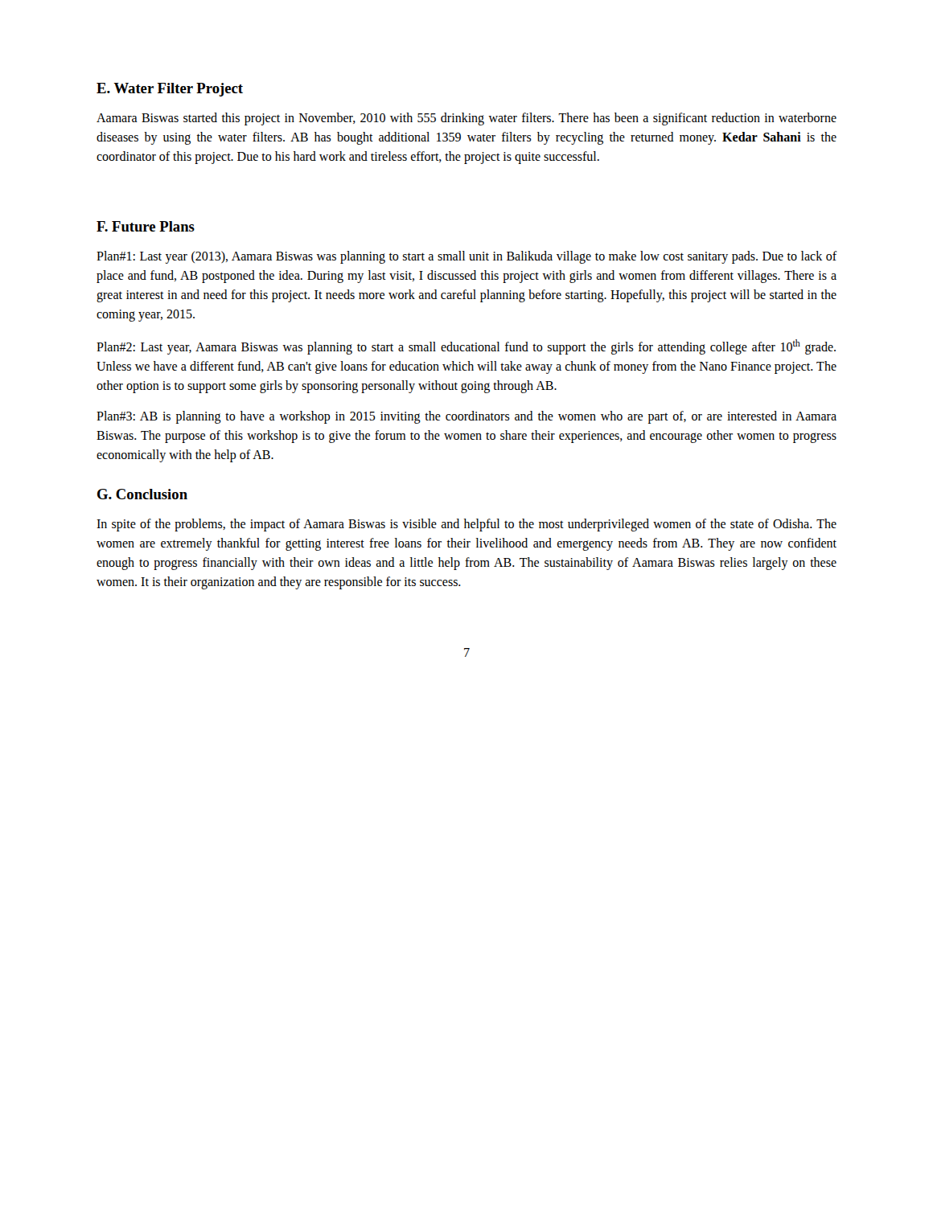E. Water Filter Project
Aamara Biswas started this project in November, 2010 with 555 drinking water filters. There has been a significant reduction in waterborne diseases by using the water filters. AB has bought additional 1359 water filters by recycling the returned money. Kedar Sahani is the coordinator of this project. Due to his hard work and tireless effort, the project is quite successful.
F. Future Plans
Plan#1: Last year (2013), Aamara Biswas was planning to start a small unit in Balikuda village to make low cost sanitary pads. Due to lack of place and fund, AB postponed the idea. During my last visit, I discussed this project with girls and women from different villages. There is a great interest in and need for this project. It needs more work and careful planning before starting. Hopefully, this project will be started in the coming year, 2015.
Plan#2: Last year, Aamara Biswas was planning to start a small educational fund to support the girls for attending college after 10th grade. Unless we have a different fund, AB can't give loans for education which will take away a chunk of money from the Nano Finance project. The other option is to support some girls by sponsoring personally without going through AB.
Plan#3: AB is planning to have a workshop in 2015 inviting the coordinators and the women who are part of, or are interested in Aamara Biswas. The purpose of this workshop is to give the forum to the women to share their experiences, and encourage other women to progress economically with the help of AB.
G. Conclusion
In spite of the problems, the impact of Aamara Biswas is visible and helpful to the most underprivileged women of the state of Odisha. The women are extremely thankful for getting interest free loans for their livelihood and emergency needs from AB. They are now confident enough to progress financially with their own ideas and a little help from AB. The sustainability of Aamara Biswas relies largely on these women. It is their organization and they are responsible for its success.
7